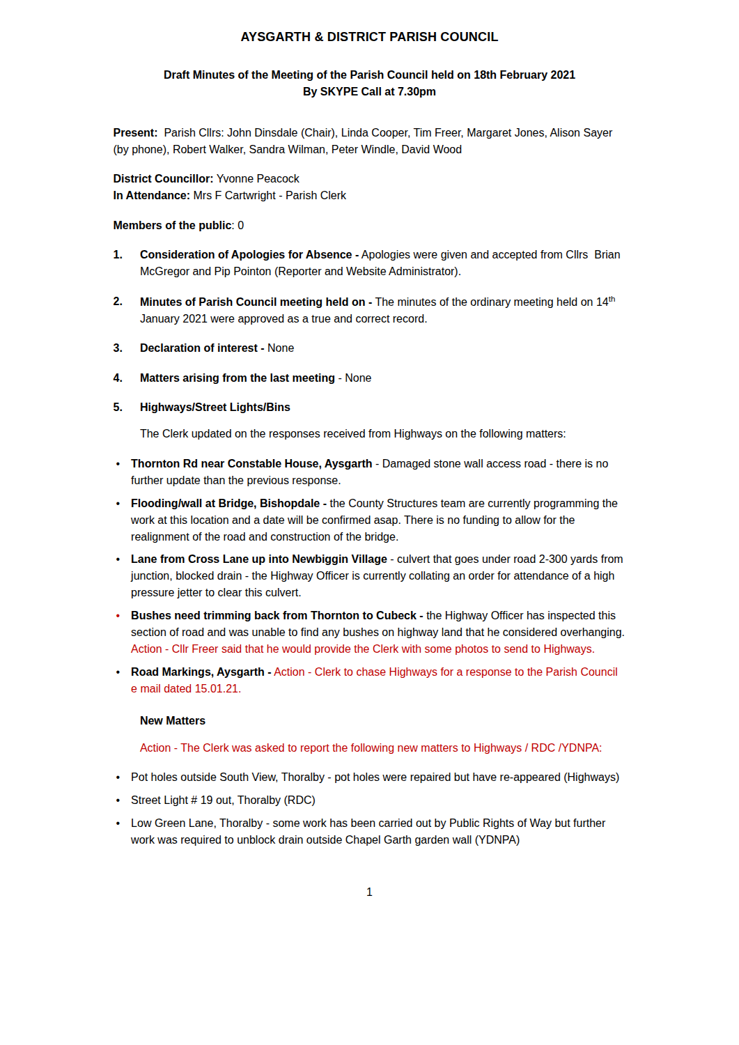AYSGARTH & DISTRICT PARISH COUNCIL
Draft Minutes of the Meeting of the Parish Council held on 18th February 2021 By SKYPE Call at 7.30pm
Present: Parish Cllrs: John Dinsdale (Chair), Linda Cooper, Tim Freer, Margaret Jones, Alison Sayer (by phone), Robert Walker, Sandra Wilman, Peter Windle, David Wood
District Councillor: Yvonne Peacock
In Attendance: Mrs F Cartwright - Parish Clerk
Members of the public: 0
Consideration of Apologies for Absence - Apologies were given and accepted from Cllrs Brian McGregor and Pip Pointon (Reporter and Website Administrator).
Minutes of Parish Council meeting held on - The minutes of the ordinary meeting held on 14th January 2021 were approved as a true and correct record.
Declaration of interest - None
Matters arising from the last meeting - None
Highways/Street Lights/Bins
The Clerk updated on the responses received from Highways on the following matters:
Thornton Rd near Constable House, Aysgarth - Damaged stone wall access road - there is no further update than the previous response.
Flooding/wall at Bridge, Bishopdale - the County Structures team are currently programming the work at this location and a date will be confirmed asap. There is no funding to allow for the realignment of the road and construction of the bridge.
Lane from Cross Lane up into Newbiggin Village - culvert that goes under road 2-300 yards from junction, blocked drain - the Highway Officer is currently collating an order for attendance of a high pressure jetter to clear this culvert.
Bushes need trimming back from Thornton to Cubeck - the Highway Officer has inspected this section of road and was unable to find any bushes on highway land that he considered overhanging. Action - Cllr Freer said that he would provide the Clerk with some photos to send to Highways.
Road Markings, Aysgarth - Action - Clerk to chase Highways for a response to the Parish Council e mail dated 15.01.21.
New Matters
Action - The Clerk was asked to report the following new matters to Highways / RDC /YDNPA:
Pot holes outside South View, Thoralby - pot holes were repaired but have re-appeared (Highways)
Street Light # 19 out, Thoralby (RDC)
Low Green Lane, Thoralby - some work has been carried out by Public Rights of Way but further work was required to unblock drain outside Chapel Garth garden wall (YDNPA)
1